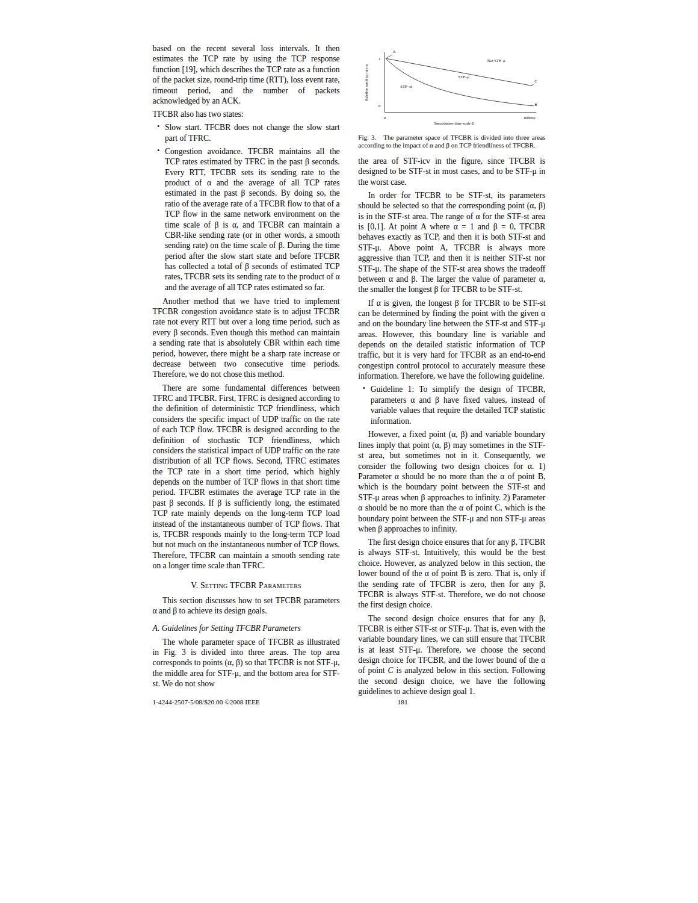based on the recent several loss intervals. It then estimates the TCP rate by using the TCP response function [19], which describes the TCP rate as a function of the packet size, round-trip time (RTT), loss event rate, timeout period, and the number of packets acknowledged by an ACK.
TFCBR also has two states:
Slow start. TFCBR does not change the slow start part of TFRC.
Congestion avoidance. TFCBR maintains all the TCP rates estimated by TFRC in the past β seconds. Every RTT, TFCBR sets its sending rate to the product of α and the average of all TCP rates estimated in the past β seconds. By doing so, the ratio of the average rate of a TFCBR flow to that of a TCP flow in the same network environment on the time scale of β is α, and TFCBR can maintain a CBR-like sending rate (or in other words, a smooth sending rate) on the time scale of β. During the time period after the slow start state and before TFCBR has collected a total of β seconds of estimated TCP rates, TFCBR sets its sending rate to the product of α and the average of all TCP rates estimated so far.
Another method that we have tried to implement TFCBR congestion avoidance state is to adjust TFCBR rate not every RTT but over a long time period, such as every β seconds. Even though this method can maintain a sending rate that is absolutely CBR within each time period, however, there might be a sharp rate increase or decrease between two consecutive time periods. Therefore, we do not chose this method.
There are some fundamental differences between TFRC and TFCBR. First, TFRC is designed according to the definition of deterministic TCP friendliness, which considers the specific impact of UDP traffic on the rate of each TCP flow. TFCBR is designed according to the definition of stochastic TCP friendliness, which considers the statistical impact of UDP traffic on the rate distribution of all TCP flows. Second, TFRC estimates the TCP rate in a short time period, which highly depends on the number of TCP flows in that short time period. TFCBR estimates the average TCP rate in the past β seconds. If β is sufficiently long, the estimated TCP rate mainly depends on the long-term TCP load instead of the instantaneous number of TCP flows. That is, TFCBR responds mainly to the long-term TCP load but not much on the instantaneous number of TCP flows. Therefore, TFCBR can maintain a smooth sending rate on a longer time scale than TFRC.
V. Setting TFCBR Parameters
This section discusses how to set TFCBR parameters α and β to achieve its design goals.
A. Guidelines for Setting TFCBR Parameters
The whole parameter space of TFCBR as illustrated in Fig. 3 is divided into three areas. The top area corresponds to points (α, β) so that TFCBR is not STF-μ, the middle area for STF-μ, and the bottom area for STF-st. We do not show
Raletive sending rate α 1 0 0 infinite Smoothness time scale β A C B Not STF–μ STF–μ STF–st
Fig. 3. The parameter space of TFCBR is divided into three areas according to the impact of α and β on TCP friendliness of TFCBR.
the area of STF-icv in the figure, since TFCBR is designed to be STF-st in most cases, and to be STF-μ in the worst case.
In order for TFCBR to be STF-st, its parameters should be selected so that the corresponding point (α, β) is in the STF-st area. The range of α for the STF-st area is [0,1]. At point A where α = 1 and β = 0, TFCBR behaves exactly as TCP, and then it is both STF-st and STF-μ. Above point A, TFCBR is always more aggressive than TCP, and then it is neither STF-st nor STF-μ. The shape of the STF-st area shows the tradeoff between α and β. The larger the value of parameter α, the smaller the longest β for TFCBR to be STF-st.
If α is given, the longest β for TFCBR to be STF-st can be determined by finding the point with the given α and on the boundary line between the STF-st and STF-μ areas. However, this boundary line is variable and depends on the detailed statistic information of TCP traffic, but it is very hard for TFCBR as an end-to-end congestipn control protocol to accurately measure these information. Therefore, we have the following guideline.
Guideline 1: To simplify the design of TFCBR, parameters α and β have fixed values, instead of variable values that require the detailed TCP statistic information.
However, a fixed point (α, β) and variable boundary lines imply that point (α, β) may sometimes in the STF-st area, but sometimes not in it. Consequently, we consider the following two design choices for α. 1) Parameter α should be no more than the α of point B, which is the boundary point between the STF-st and STF-μ areas when β approaches to infinity. 2) Parameter α should be no more than the α of point C, which is the boundary point between the STF-μ and non STF-μ areas when β approaches to infinity.
The first design choice ensures that for any β, TFCBR is always STF-st. Intuitively, this would be the best choice. However, as analyzed below in this section, the lower bound of the α of point B is zero. That is, only if the sending rate of TFCBR is zero, then for any β, TFCBR is always STF-st. Therefore, we do not choose the first design choice.
The second design choice ensures that for any β, TFCBR is either STF-st or STF-μ. That is, even with the variable boundary lines, we can still ensure that TFCBR is at least STF-μ. Therefore, we choose the second design choice for TFCBR, and the lower bound of the α of point C is analyzed below in this section. Following the second design choice, we have the following guidelines to achieve design goal 1.
1-4244-2507-5/08/$20.00 ©2008 IEEE
181